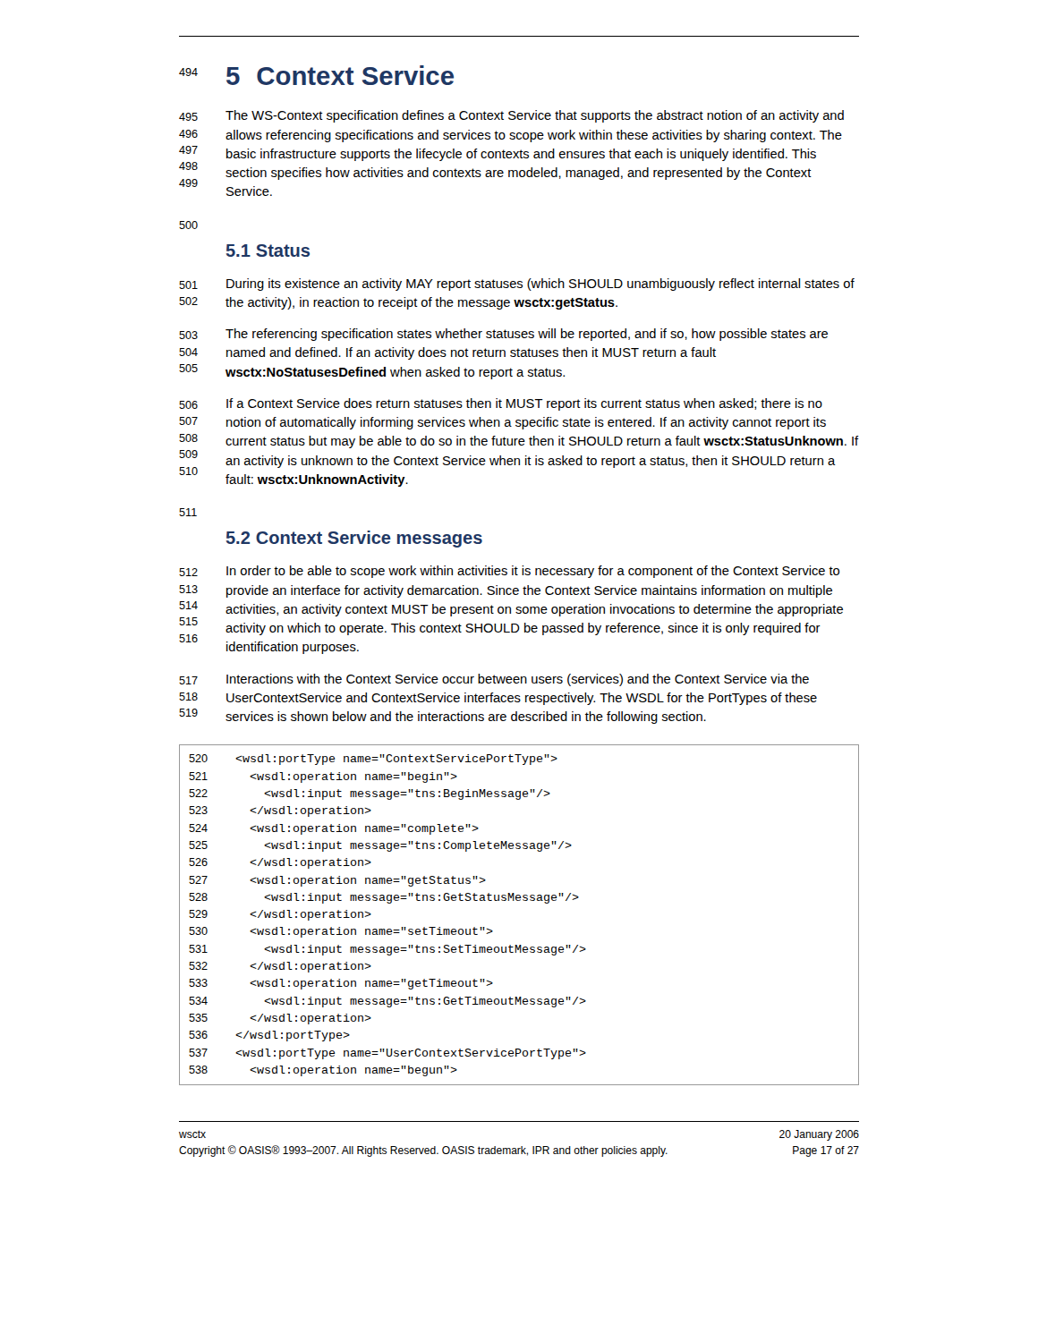494
5 Context Service
495
496
497
498
499
The WS-Context specification defines a Context Service that supports the abstract notion of an activity and allows referencing specifications and services to scope work within these activities by sharing context. The basic infrastructure supports the lifecycle of contexts and ensures that each is uniquely identified. This section specifies how activities and contexts are modeled, managed, and represented by the Context Service.
500
5.1 Status
501
502
During its existence an activity MAY report statuses (which SHOULD unambiguously reflect internal states of the activity), in reaction to receipt of the message wsctx:getStatus.
503
504
505
The referencing specification states whether statuses will be reported, and if so, how possible states are named and defined. If an activity does not return statuses then it MUST return a fault wsctx:NoStatusesDefined when asked to report a status.
506
507
508
509
510
If a Context Service does return statuses then it MUST report its current status when asked; there is no notion of automatically informing services when a specific state is entered. If an activity cannot report its current status but may be able to do so in the future then it SHOULD return a fault wsctx:StatusUnknown. If an activity is unknown to the Context Service when it is asked to report a status, then it SHOULD return a fault: wsctx:UnknownActivity.
511
5.2 Context Service messages
512
513
514
515
516
In order to be able to scope work within activities it is necessary for a component of the Context Service to provide an interface for activity demarcation. Since the Context Service maintains information on multiple activities, an activity context MUST be present on some operation invocations to determine the appropriate activity on which to operate. This context SHOULD be passed by reference, since it is only required for identification purposes.
517
518
519
Interactions with the Context Service occur between users (services) and the Context Service via the UserContextService and ContextService interfaces respectively. The WSDL for the PortTypes of these services is shown below and the interactions are described in the following section.
520
<wsdl:portType name="ContextServicePortType">
521
<wsdl:operation name="begin">
522
<wsdl:input message="tns:BeginMessage"/>
523
</wsdl:operation>
524
<wsdl:operation name="complete">
525
<wsdl:input message="tns:CompleteMessage"/>
526
</wsdl:operation>
527
<wsdl:operation name="getStatus">
528
<wsdl:input message="tns:GetStatusMessage"/>
529
</wsdl:operation>
530
<wsdl:operation name="setTimeout">
531
<wsdl:input message="tns:SetTimeoutMessage"/>
532
</wsdl:operation>
533
<wsdl:operation name="getTimeout">
534
<wsdl:input message="tns:GetTimeoutMessage"/>
535
</wsdl:operation>
536
</wsdl:portType>
537
<wsdl:portType name="UserContextServicePortType">
538
<wsdl:operation name="begun">
wsctx
Copyright © OASIS® 1993–2007. All Rights Reserved. OASIS trademark, IPR and other policies apply.
20 January 2006
Page 17 of 27